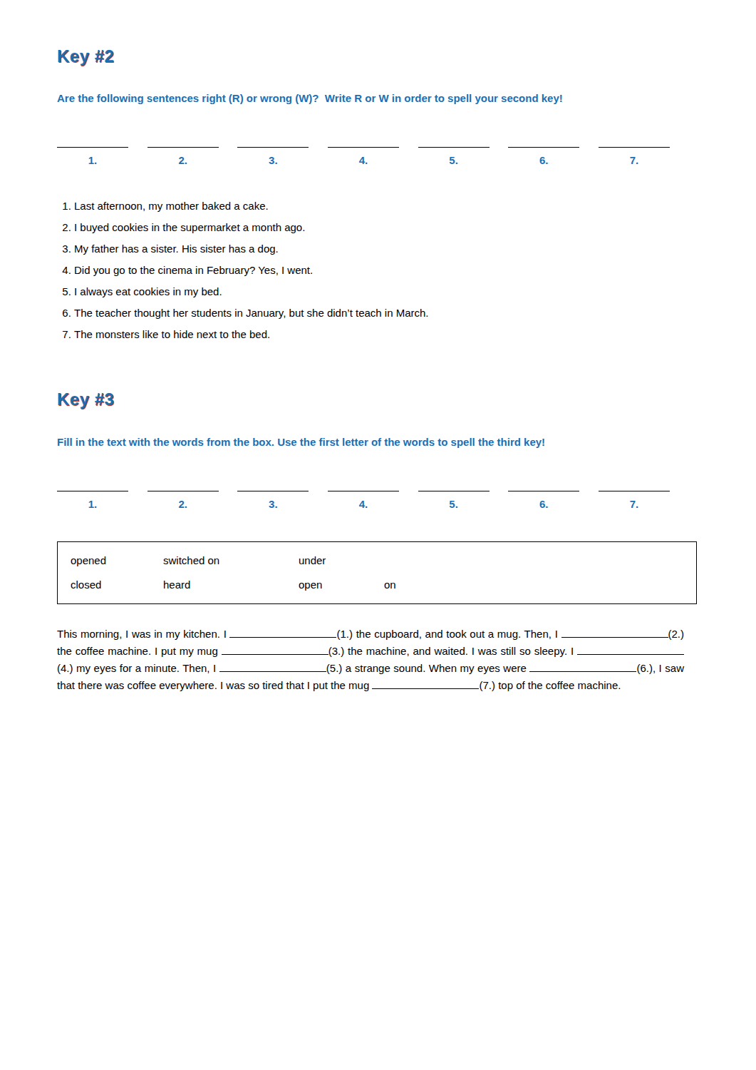Key #2
Are the following sentences right (R) or wrong (W)? Write R or W in order to spell your second key!
1.
2.
3.
4.
5.
6.
7.
Last afternoon, my mother baked a cake.
I buyed cookies in the supermarket a month ago.
My father has a sister. His sister has a dog.
Did you go to the cinema in February? Yes, I went.
I always eat cookies in my bed.
The teacher thought her students in January, but she didn’t teach in March.
The monsters like to hide next to the bed.
Key #3
Fill in the text with the words from the box. Use the first letter of the words to spell the third key!
1.
2.
3.
4.
5.
6.
7.
opened switched on under
closed heard open on
This morning, I was in my kitchen. I (1.) the cupboard, and took out a mug. Then, I (2.) the coffee machine. I put my mug (3.) the machine, and waited. I was still so sleepy. I (4.) my eyes for a minute. Then, I (5.) a strange sound. When my eyes were (6.), I saw that there was coffee everywhere. I was so tired that I put the mug (7.) top of the coffee machine.